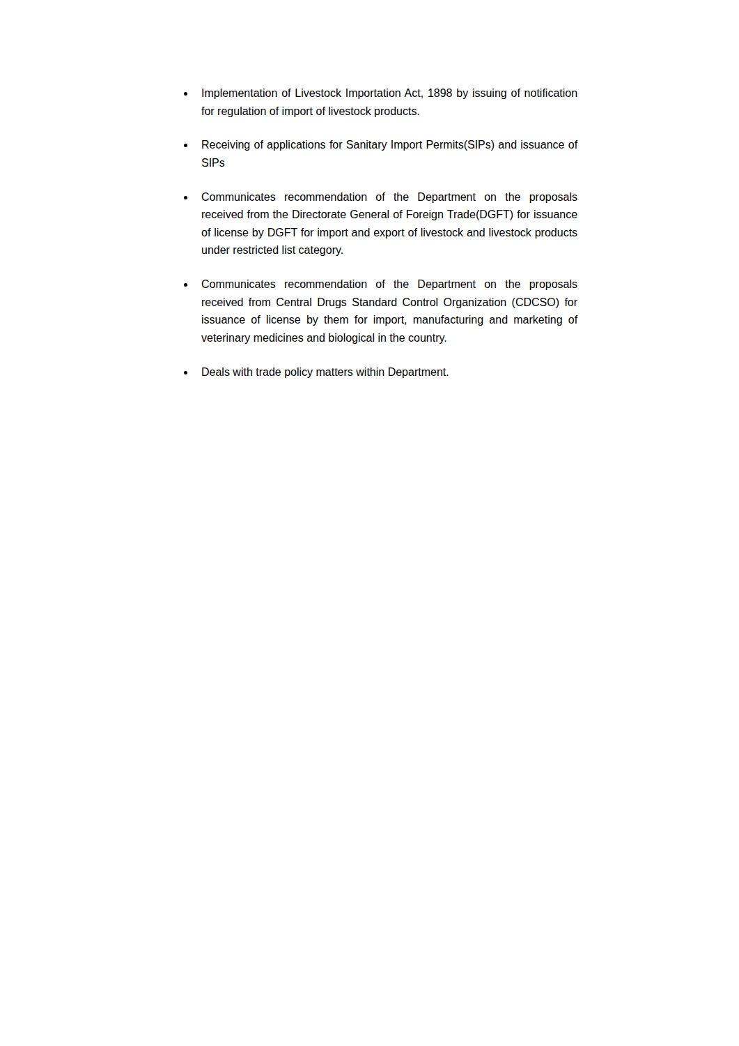Implementation of Livestock Importation Act, 1898 by issuing of notification for regulation of import of livestock products.
Receiving of applications for Sanitary Import Permits(SIPs) and issuance of SIPs
Communicates recommendation of the Department on the proposals received from the Directorate General of Foreign Trade(DGFT) for issuance of license by DGFT for import and export of livestock and livestock products under restricted list category.
Communicates recommendation of the Department on the proposals received from Central Drugs Standard Control Organization (CDCSO) for issuance of license by them for import, manufacturing and marketing of veterinary medicines and biological in the country.
Deals with trade policy matters within Department.